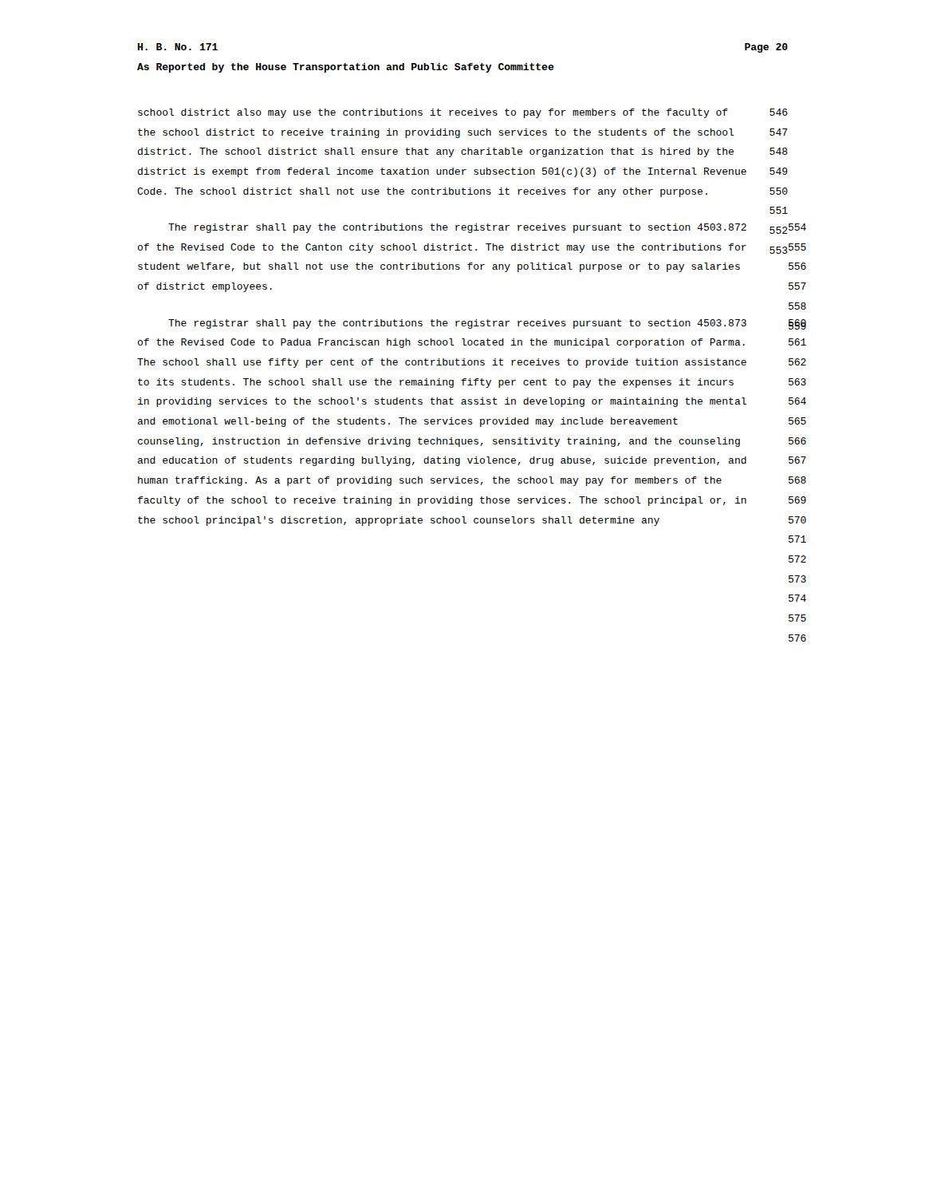H. B. No. 171 As Reported by the House Transportation and Public Safety Committee
Page 20
school district also may use the contributions it receives to pay for members of the faculty of the school district to receive training in providing such services to the students of the school district. The school district shall ensure that any charitable organization that is hired by the district is exempt from federal income taxation under subsection 501(c)(3) of the Internal Revenue Code. The school district shall not use the contributions it receives for any other purpose. 546 547 548 549 550 551 552 553
The registrar shall pay the contributions the registrar receives pursuant to section 4503.872 of the Revised Code to the Canton city school district. The district may use the contributions for student welfare, but shall not use the contributions for any political purpose or to pay salaries of district employees. 554 555 556 557 558 559
The registrar shall pay the contributions the registrar receives pursuant to section 4503.873 of the Revised Code to Padua Franciscan high school located in the municipal corporation of Parma. The school shall use fifty per cent of the contributions it receives to provide tuition assistance to its students. The school shall use the remaining fifty per cent to pay the expenses it incurs in providing services to the school's students that assist in developing or maintaining the mental and emotional well-being of the students. The services provided may include bereavement counseling, instruction in defensive driving techniques, sensitivity training, and the counseling and education of students regarding bullying, dating violence, drug abuse, suicide prevention, and human trafficking. As a part of providing such services, the school may pay for members of the faculty of the school to receive training in providing those services. The school principal or, in the school principal's discretion, appropriate school counselors shall determine any 560 561 562 563 564 565 566 567 568 569 570 571 572 573 574 575 576